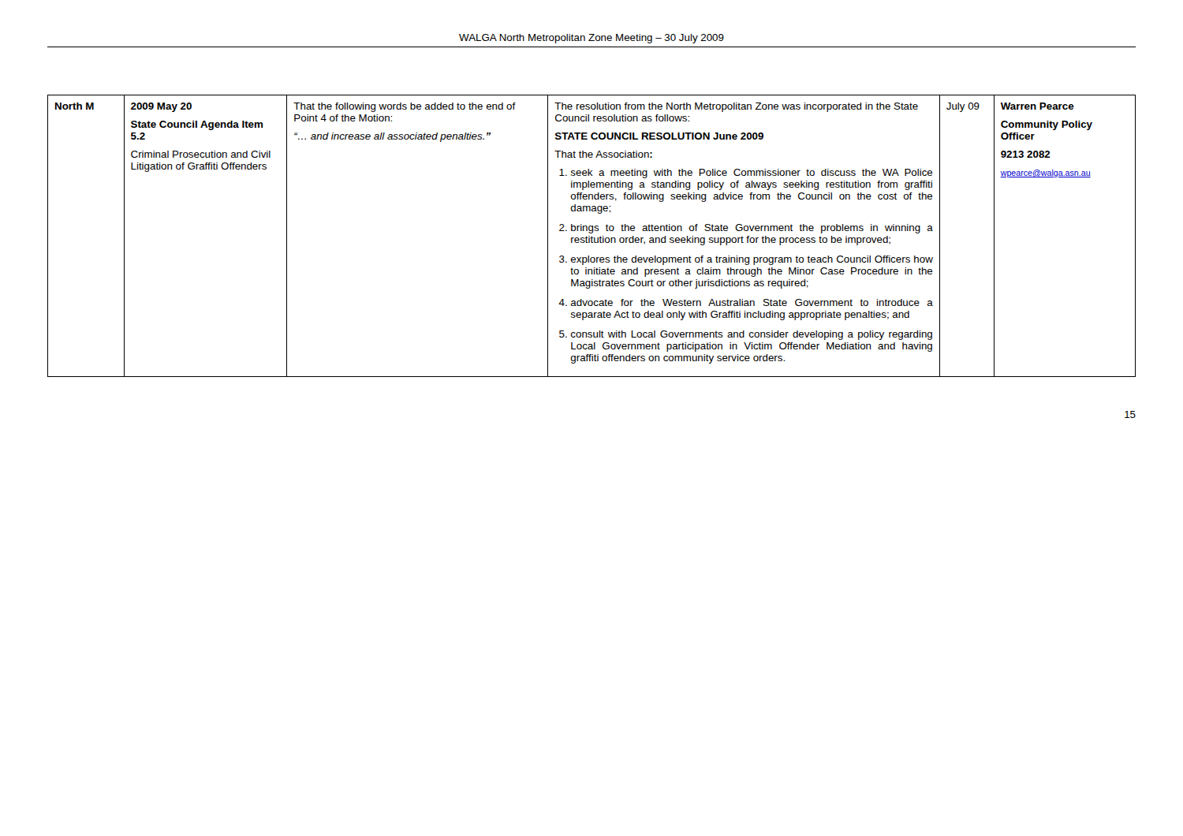WALGA North Metropolitan Zone Meeting – 30 July 2009
| North M | 2009 May 20 State Council Agenda Item 5.2 Criminal Prosecution and Civil Litigation of Graffiti Offenders | That the following words be added to the end of Point 4 of the Motion: “… and increase all associated penalties. ” | The resolution from the North Metropolitan Zone was incorporated in the State Council resolution as follows: STATE COUNCIL RESOLUTION June 2009 That the Association : seek a meeting with the Police Commissioner to discuss the WA Police implementing a standing policy of always seeking restitution from graffiti offenders, following seeking advice from the Council on the cost of the damage; brings to the attention of State Government the problems in winning a restitution order, and seeking support for the process to be improved; explores the development of a training program to teach Council Officers how to initiate and present a claim through the Minor Case Procedure in the Magistrates Court or other jurisdictions as required; advocate for the Western Australian State Government to introduce a separate Act to deal only with Graffiti including appropriate penalties; and consult with Local Governments and consider developing a policy regarding Local Government participation in Victim Offender Mediation and having graffiti offenders on community service orders. | July 09 | Warren Pearce Community Policy Officer 9213 2082 wpearce@walga.asn.au |
15